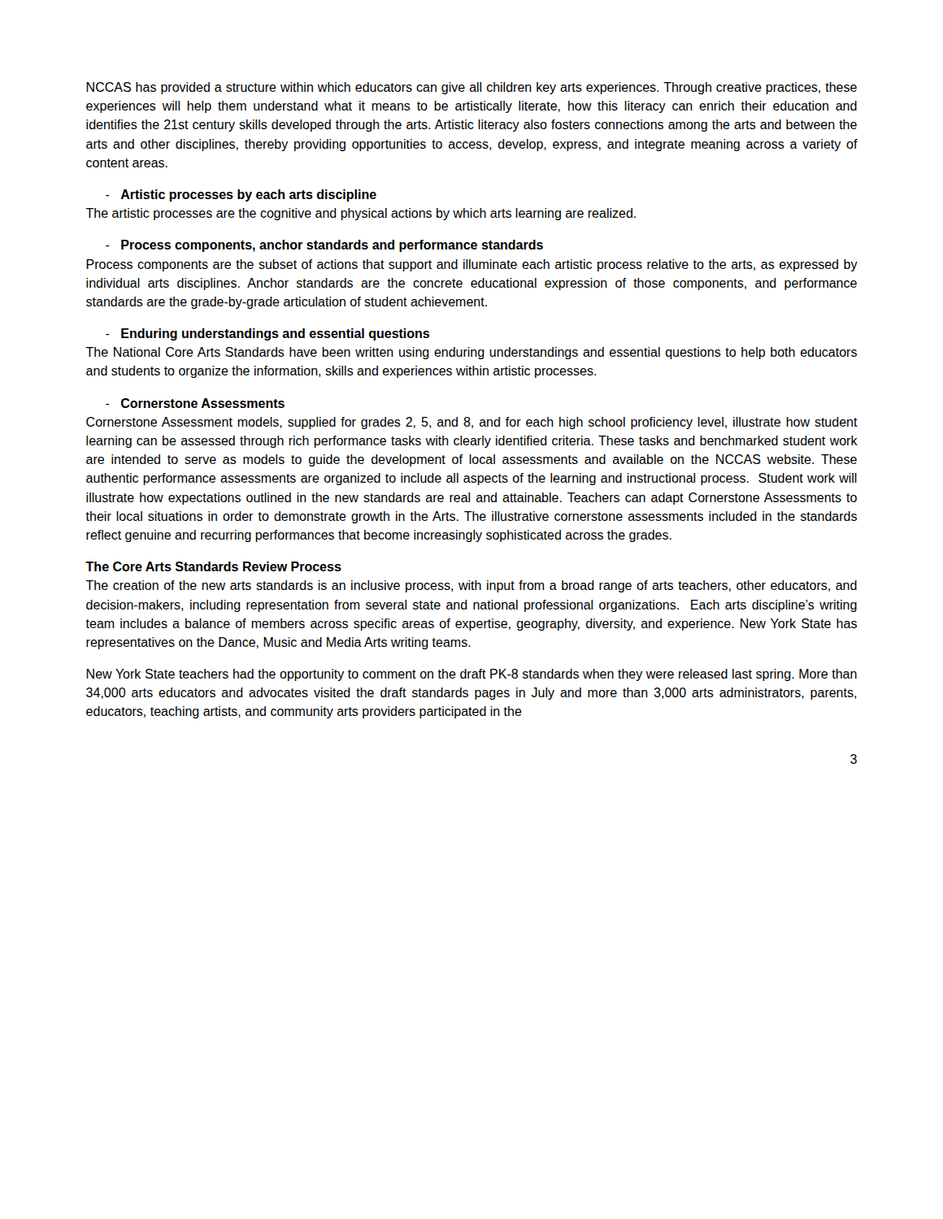NCCAS has provided a structure within which educators can give all children key arts experiences. Through creative practices, these experiences will help them understand what it means to be artistically literate, how this literacy can enrich their education and identifies the 21st century skills developed through the arts. Artistic literacy also fosters connections among the arts and between the arts and other disciplines, thereby providing opportunities to access, develop, express, and integrate meaning across a variety of content areas.
- Artistic processes by each arts discipline
The artistic processes are the cognitive and physical actions by which arts learning are realized.
- Process components, anchor standards and performance standards
Process components are the subset of actions that support and illuminate each artistic process relative to the arts, as expressed by individual arts disciplines. Anchor standards are the concrete educational expression of those components, and performance standards are the grade-by-grade articulation of student achievement.
- Enduring understandings and essential questions
The National Core Arts Standards have been written using enduring understandings and essential questions to help both educators and students to organize the information, skills and experiences within artistic processes.
- Cornerstone Assessments
Cornerstone Assessment models, supplied for grades 2, 5, and 8, and for each high school proficiency level, illustrate how student learning can be assessed through rich performance tasks with clearly identified criteria. These tasks and benchmarked student work are intended to serve as models to guide the development of local assessments and available on the NCCAS website. These authentic performance assessments are organized to include all aspects of the learning and instructional process. Student work will illustrate how expectations outlined in the new standards are real and attainable. Teachers can adapt Cornerstone Assessments to their local situations in order to demonstrate growth in the Arts. The illustrative cornerstone assessments included in the standards reflect genuine and recurring performances that become increasingly sophisticated across the grades.
The Core Arts Standards Review Process
The creation of the new arts standards is an inclusive process, with input from a broad range of arts teachers, other educators, and decision-makers, including representation from several state and national professional organizations. Each arts discipline’s writing team includes a balance of members across specific areas of expertise, geography, diversity, and experience. New York State has representatives on the Dance, Music and Media Arts writing teams.
New York State teachers had the opportunity to comment on the draft PK-8 standards when they were released last spring. More than 34,000 arts educators and advocates visited the draft standards pages in July and more than 3,000 arts administrators, parents, educators, teaching artists, and community arts providers participated in the
3